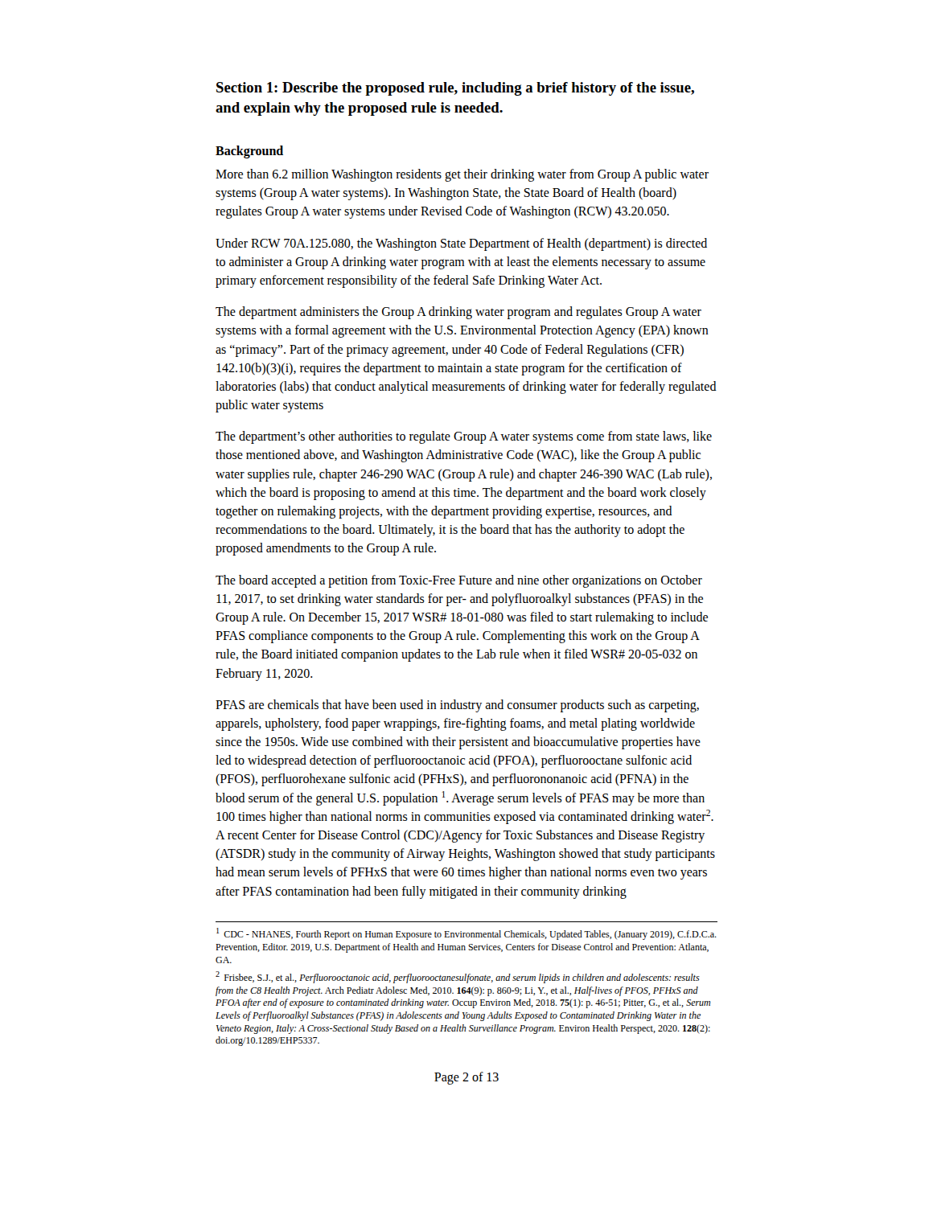Section 1: Describe the proposed rule, including a brief history of the issue, and explain why the proposed rule is needed.
Background
More than 6.2 million Washington residents get their drinking water from Group A public water systems (Group A water systems). In Washington State, the State Board of Health (board) regulates Group A water systems under Revised Code of Washington (RCW) 43.20.050.
Under RCW 70A.125.080, the Washington State Department of Health (department) is directed to administer a Group A drinking water program with at least the elements necessary to assume primary enforcement responsibility of the federal Safe Drinking Water Act.
The department administers the Group A drinking water program and regulates Group A water systems with a formal agreement with the U.S. Environmental Protection Agency (EPA) known as “primacy”. Part of the primacy agreement, under 40 Code of Federal Regulations (CFR) 142.10(b)(3)(i), requires the department to maintain a state program for the certification of laboratories (labs) that conduct analytical measurements of drinking water for federally regulated public water systems
The department’s other authorities to regulate Group A water systems come from state laws, like those mentioned above, and Washington Administrative Code (WAC), like the Group A public water supplies rule, chapter 246-290 WAC (Group A rule) and chapter 246-390 WAC (Lab rule), which the board is proposing to amend at this time. The department and the board work closely together on rulemaking projects, with the department providing expertise, resources, and recommendations to the board. Ultimately, it is the board that has the authority to adopt the proposed amendments to the Group A rule.
The board accepted a petition from Toxic-Free Future and nine other organizations on October 11, 2017, to set drinking water standards for per- and polyfluoroalkyl substances (PFAS) in the Group A rule. On December 15, 2017 WSR# 18-01-080 was filed to start rulemaking to include PFAS compliance components to the Group A rule. Complementing this work on the Group A rule, the Board initiated companion updates to the Lab rule when it filed WSR# 20-05-032 on February 11, 2020.
PFAS are chemicals that have been used in industry and consumer products such as carpeting, apparels, upholstery, food paper wrappings, fire-fighting foams, and metal plating worldwide since the 1950s. Wide use combined with their persistent and bioaccumulative properties have led to widespread detection of perfluorooctanoic acid (PFOA), perfluorooctane sulfonic acid (PFOS), perfluorohexane sulfonic acid (PFHxS), and perfluorononanoic acid (PFNA) in the blood serum of the general U.S. population 1. Average serum levels of PFAS may be more than 100 times higher than national norms in communities exposed via contaminated drinking water2. A recent Center for Disease Control (CDC)/Agency for Toxic Substances and Disease Registry (ATSDR) study in the community of Airway Heights, Washington showed that study participants had mean serum levels of PFHxS that were 60 times higher than national norms even two years after PFAS contamination had been fully mitigated in their community drinking
1 CDC - NHANES, Fourth Report on Human Exposure to Environmental Chemicals, Updated Tables, (January 2019), C.f.D.C.a. Prevention, Editor. 2019, U.S. Department of Health and Human Services, Centers for Disease Control and Prevention: Atlanta, GA.
2 Frisbee, S.J., et al., Perfluorooctanoic acid, perfluorooctanesulfonate, and serum lipids in children and adolescents: results from the C8 Health Project. Arch Pediatr Adolesc Med, 2010. 164(9): p. 860-9; Li, Y., et al., Half-lives of PFOS, PFHxS and PFOA after end of exposure to contaminated drinking water. Occup Environ Med, 2018. 75(1): p. 46-51; Pitter, G., et al., Serum Levels of Perfluoroalkyl Substances (PFAS) in Adolescents and Young Adults Exposed to Contaminated Drinking Water in the Veneto Region, Italy: A Cross-Sectional Study Based on a Health Surveillance Program. Environ Health Perspect, 2020. 128(2): doi.org/10.1289/EHP5337.
Page 2 of 13